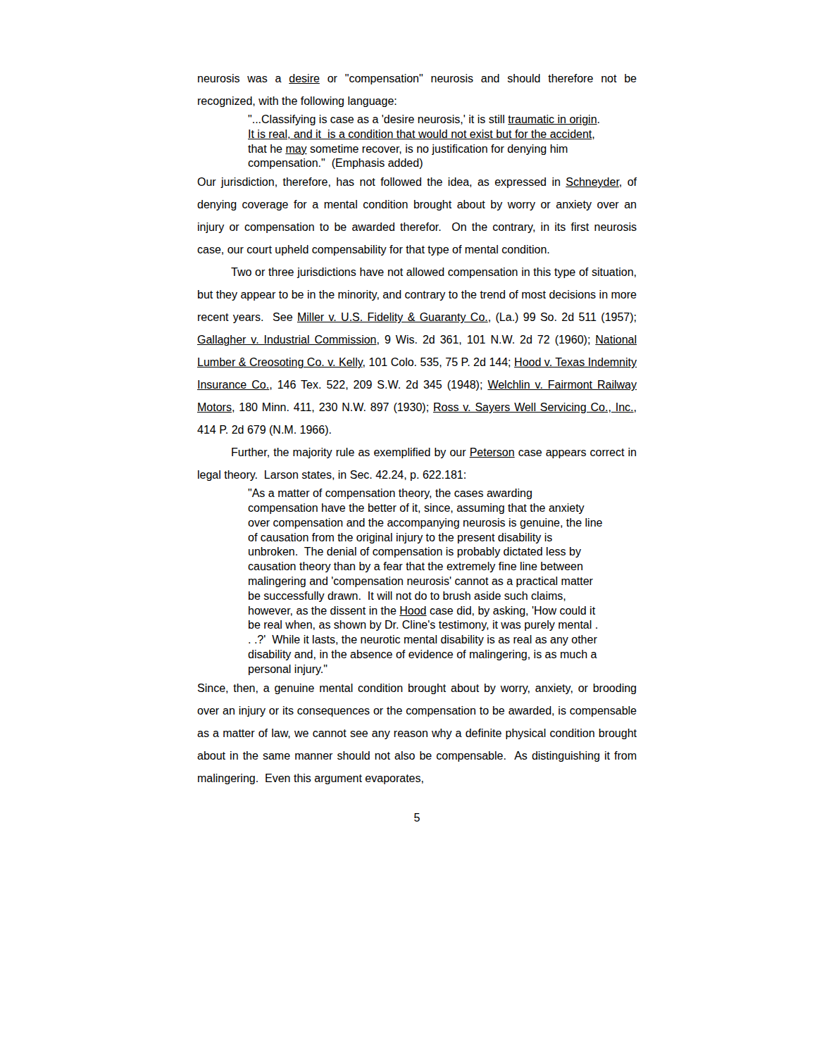neurosis was a desire or "compensation" neurosis and should therefore not be recognized, with the following language:
"...Classifying is case as a 'desire neurosis,' it is still traumatic in origin. It is real, and it is a condition that would not exist but for the accident, that he may sometime recover, is no justification for denying him compensation." (Emphasis added)
Our jurisdiction, therefore, has not followed the idea, as expressed in Schneyder, of denying coverage for a mental condition brought about by worry or anxiety over an injury or compensation to be awarded therefor. On the contrary, in its first neurosis case, our court upheld compensability for that type of mental condition.
Two or three jurisdictions have not allowed compensation in this type of situation, but they appear to be in the minority, and contrary to the trend of most decisions in more recent years. See Miller v. U.S. Fidelity & Guaranty Co., (La.) 99 So. 2d 511 (1957); Gallagher v. Industrial Commission, 9 Wis. 2d 361, 101 N.W. 2d 72 (1960); National Lumber & Creosoting Co. v. Kelly, 101 Colo. 535, 75 P. 2d 144; Hood v. Texas Indemnity Insurance Co., 146 Tex. 522, 209 S.W. 2d 345 (1948); Welchlin v. Fairmont Railway Motors, 180 Minn. 411, 230 N.W. 897 (1930); Ross v. Sayers Well Servicing Co., Inc., 414 P. 2d 679 (N.M. 1966).
Further, the majority rule as exemplified by our Peterson case appears correct in legal theory. Larson states, in Sec. 42.24, p. 622.181:
"As a matter of compensation theory, the cases awarding compensation have the better of it, since, assuming that the anxiety over compensation and the accompanying neurosis is genuine, the line of causation from the original injury to the present disability is unbroken. The denial of compensation is probably dictated less by causation theory than by a fear that the extremely fine line between malingering and 'compensation neurosis' cannot as a practical matter be successfully drawn. It will not do to brush aside such claims, however, as the dissent in the Hood case did, by asking, 'How could it be real when, as shown by Dr. Cline's testimony, it was purely mental . . .?' While it lasts, the neurotic mental disability is as real as any other disability and, in the absence of evidence of malingering, is as much a personal injury."
Since, then, a genuine mental condition brought about by worry, anxiety, or brooding over an injury or its consequences or the compensation to be awarded, is compensable as a matter of law, we cannot see any reason why a definite physical condition brought about in the same manner should not also be compensable. As distinguishing it from malingering. Even this argument evaporates,
5